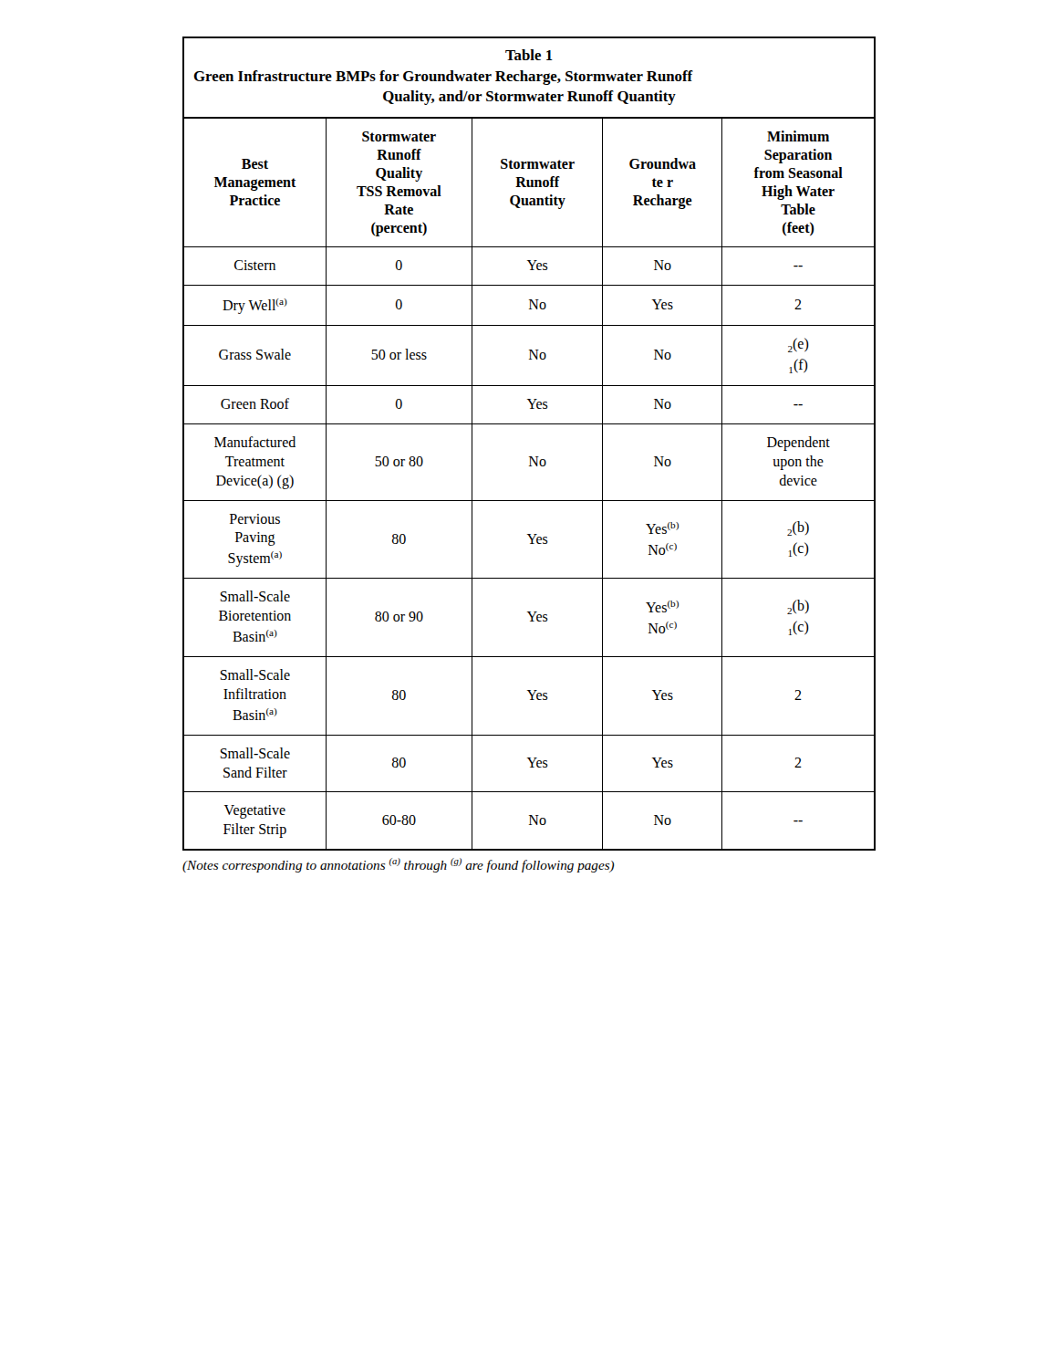Table 1 Green Infrastructure BMPs for Groundwater Recharge, Stormwater Runoff Quality, and/or Stormwater Runoff Quantity
| Best Management Practice | Stormwater Runoff Quality TSS Removal Rate (percent) | Stormwater Runoff Quantity | Groundwa te r Recharge | Minimum Separation from Seasonal High Water Table (feet) |
| --- | --- | --- | --- | --- |
| Cistern | 0 | Yes | No | -- |
| Dry Well (a) | 0 | No | Yes | 2 |
| Grass Swale | 50 or less | No | No | 2 (e) 1 (f) |
| Green Roof | 0 | Yes | No | -- |
| Manufactured Treatment Device(a) (g) | 50 or 80 | No | No | Dependent upon the device |
| Pervious Paving System (a) | 80 | Yes | Yes (b) No (c) | 2 (b) 1 (c) |
| Small-Scale Bioretention Basin (a) | 80 or 90 | Yes | Yes (b) No (c) | 2 (b) 1 (c) |
| Small-Scale Infiltration Basin (a) | 80 | Yes | Yes | 2 |
| Small-Scale Sand Filter | 80 | Yes | Yes | 2 |
| Vegetative Filter Strip | 60-80 | No | No | -- |
(Notes corresponding to annotations (a) through (g) are found following pages)